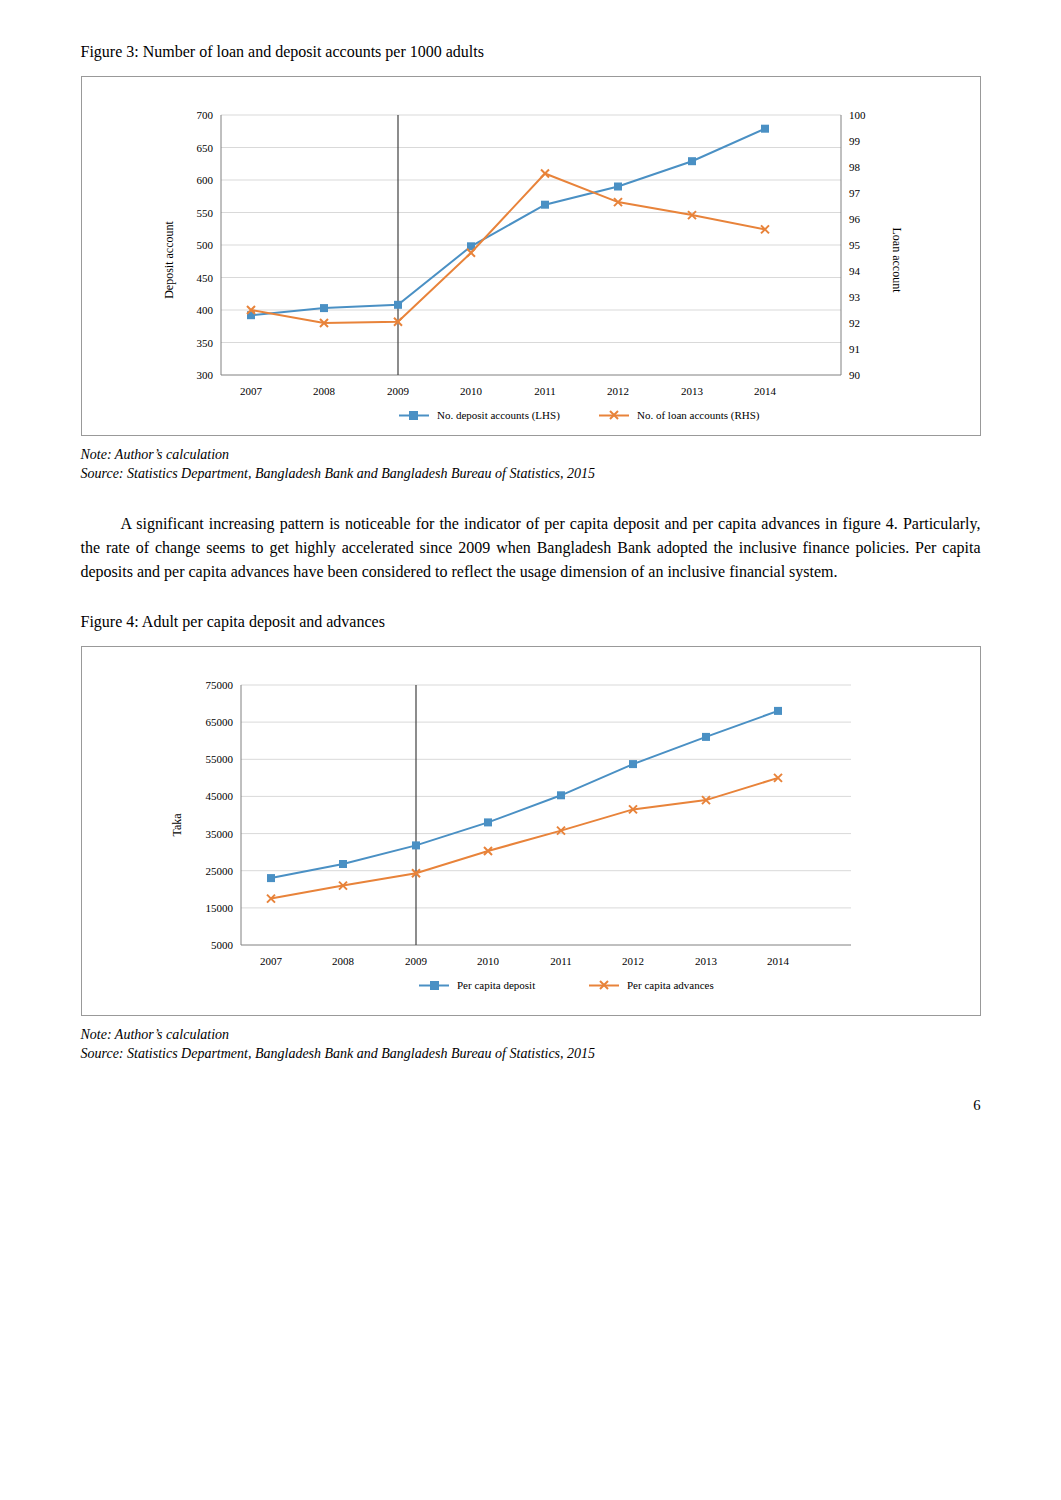Figure 3: Number of loan and deposit accounts per 1000 adults
Deposit account Loan account 700 650 600 550 500 450 400 350 300 100 99 98 97 96 95 94 93 92 91 90 2007 2008 2009 2010 2011 2012 2013 2014 No. deposit accounts (LHS) No. of loan accounts (RHS)
Note: Author’s calculation
Source: Statistics Department, Bangladesh Bank and Bangladesh Bureau of Statistics, 2015
A significant increasing pattern is noticeable for the indicator of per capita deposit and per capita advances in figure 4. Particularly, the rate of change seems to get highly accelerated since 2009 when Bangladesh Bank adopted the inclusive finance policies. Per capita deposits and per capita advances have been considered to reflect the usage dimension of an inclusive financial system.
Figure 4: Adult per capita deposit and advances
Taka 75000 65000 55000 45000 35000 25000 15000 5000 2007 2008 2009 2010 2011 2012 2013 2014 Per capita deposit Per capita advances
Note: Author’s calculation
Source: Statistics Department, Bangladesh Bank and Bangladesh Bureau of Statistics, 2015
6